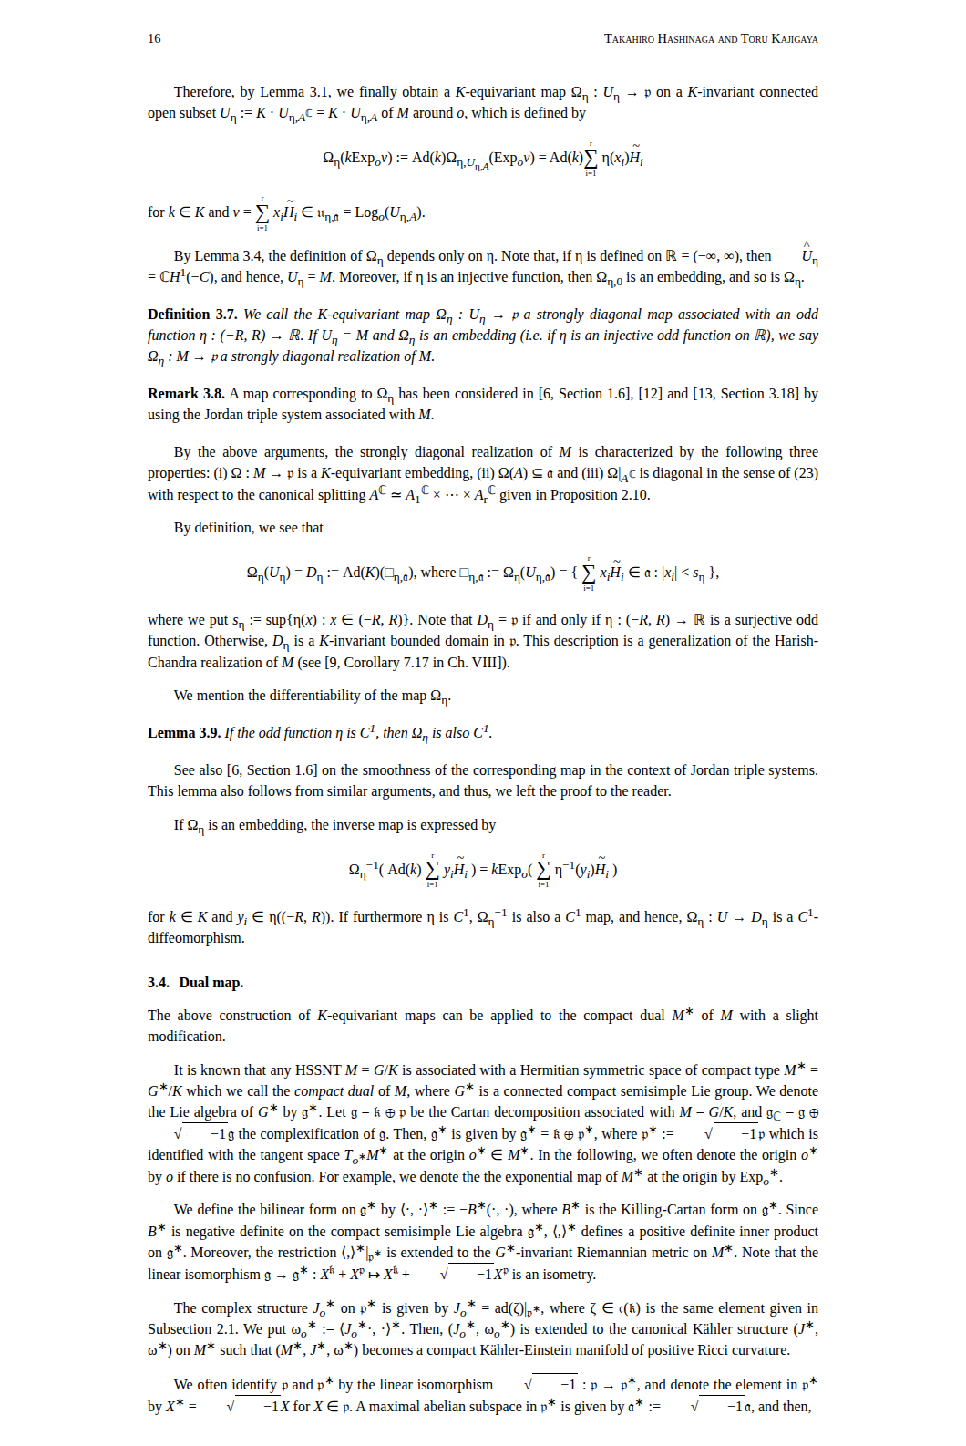16 Takahiro Hashinaga and Toru Kajigaya
Therefore, by Lemma 3.1, we finally obtain a K-equivariant map Ωη : Uη → 𝔭 on a K-invariant connected open subset Uη := K · Uη,Aℂ = K · Uη,A of M around o, which is defined by
Ωη(k Expov) := Ad(k)Ωη,Uη,A(Expov) = Ad(k)r∑i=1 η(xi)~Hi
for k ∈ K and v = r∑i=1 xi~Hi ∈ 𝔲η,𝔞 = Logo(Uη,A).
By Lemma 3.4, the definition of Ωη depends only on η. Note that, if η is defined on ℝ = (−∞, ∞), then ^Uη = ℂH1(−C), and hence, Uη = M. Moreover, if η is an injective function, then Ωη,0 is an embedding, and so is Ωη.
Definition 3.7. We call the K-equivariant map Ωη : Uη → 𝔭 a strongly diagonal map associated with an odd function η : (−R, R) → ℝ. If Uη = M and Ωη is an embedding (i.e. if η is an injective odd function on ℝ), we say Ωη : M → 𝔭 a strongly diagonal realization of M.
Remark 3.8. A map corresponding to Ωη has been considered in [6, Section 1.6], [12] and [13, Section 3.18] by using the Jordan triple system associated with M.
By the above arguments, the strongly diagonal realization of M is characterized by the following three properties: (i) Ω : M → 𝔭 is a K-equivariant embedding, (ii) Ω(A) ⊆ 𝔞 and (iii) Ω|Aℂ is diagonal in the sense of (23) with respect to the canonical splitting Aℂ ≃ A1ℂ × ⋯ × Arℂ given in Proposition 2.10.
By definition, we see that
Ωη(Uη) = Dη := Ad(K)(□η,𝔞), where □η,𝔞 := Ωη(Uη,𝔞) = { r∑i=1 xi~Hi ∈ 𝔞 : |xi| < sη },
where we put sη := sup{η(x) : x ∈ (−R, R)}. Note that Dη = 𝔭 if and only if η : (−R, R) → ℝ is a surjective odd function. Otherwise, Dη is a K-invariant bounded domain in 𝔭. This description is a generalization of the Harish-Chandra realization of M (see [9, Corollary 7.17 in Ch. VIII]).
We mention the differentiability of the map Ωη.
Lemma 3.9. If the odd function η is C1, then Ωη is also C1.
See also [6, Section 1.6] on the smoothness of the corresponding map in the context of Jordan triple systems. This lemma also follows from similar arguments, and thus, we left the proof to the reader.
If Ωη is an embedding, the inverse map is expressed by
Ωη−1( Ad(k) r∑i=1 yi~Hi ) = k Expo( r∑i=1 η−1(yi)~Hi )
for k ∈ K and yi ∈ η((−R, R)). If furthermore η is C1, Ωη−1 is also a C1 map, and hence, Ωη : U → Dη is a C1-diffeomorphism.
3.4. Dual map.
The above construction of K-equivariant maps can be applied to the compact dual M∗ of M with a slight modification.
It is known that any HSSNT M = G/K is associated with a Hermitian symmetric space of compact type M∗ = G∗/K which we call the compact dual of M, where G∗ is a connected compact semisimple Lie group. We denote the Lie algebra of G∗ by 𝔤∗. Let 𝔤 = 𝔨 ⊕ 𝔭 be the Cartan decomposition associated with M = G/K, and 𝔤ℂ = 𝔤 ⊕ √−1𝔤 the complexification of 𝔤. Then, 𝔤∗ is given by 𝔤∗ = 𝔨 ⊕ 𝔭∗, where 𝔭∗ := √−1𝔭 which is identified with the tangent space To∗M∗ at the origin o∗ ∈ M∗. In the following, we often denote the origin o∗ by o if there is no confusion. For example, we denote the the exponential map of M∗ at the origin by Expo∗.
We define the bilinear form on 𝔤∗ by ⟨·, ·⟩∗ := −B∗(·, ·), where B∗ is the Killing-Cartan form on 𝔤∗. Since B∗ is negative definite on the compact semisimple Lie algebra 𝔤∗, ⟨,⟩∗ defines a positive definite inner product on 𝔤∗. Moreover, the restriction ⟨,⟩∗|𝔭∗ is extended to the G∗-invariant Riemannian metric on M∗. Note that the linear isomorphism 𝔤 → 𝔤∗ : X𝔨 + X𝔭 ↦ X𝔨 + √−1 X𝔭 is an isometry.
The complex structure Jo∗ on 𝔭∗ is given by Jo∗ = ad(ζ)|𝔭∗, where ζ ∈ 𝔠(𝔨) is the same element given in Subsection 2.1. We put ωo∗ := ⟨Jo∗·, ·⟩∗. Then, (Jo∗, ωo∗) is extended to the canonical Kähler structure (J∗, ω∗) on M∗ such that (M∗, J∗, ω∗) becomes a compact Kähler-Einstein manifold of positive Ricci curvature.
We often identify 𝔭 and 𝔭∗ by the linear isomorphism √−1 : 𝔭 → 𝔭∗, and denote the element in 𝔭∗ by X∗ = √−1 X for X ∈ 𝔭. A maximal abelian subspace in 𝔭∗ is given by 𝔞∗ := √−1𝔞, and then,